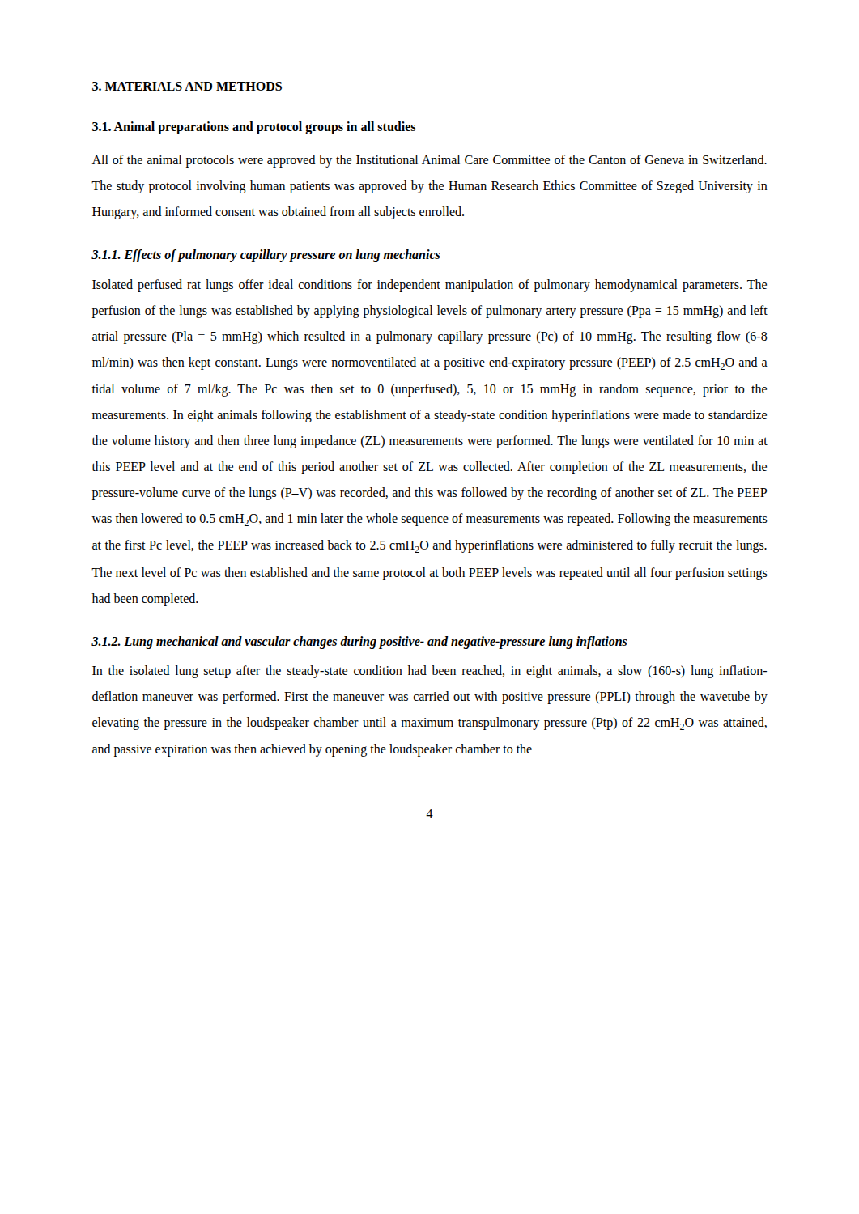3. MATERIALS AND METHODS
3.1. Animal preparations and protocol groups in all studies
All of the animal protocols were approved by the Institutional Animal Care Committee of the Canton of Geneva in Switzerland. The study protocol involving human patients was approved by the Human Research Ethics Committee of Szeged University in Hungary, and informed consent was obtained from all subjects enrolled.
3.1.1. Effects of pulmonary capillary pressure on lung mechanics
Isolated perfused rat lungs offer ideal conditions for independent manipulation of pulmonary hemodynamical parameters. The perfusion of the lungs was established by applying physiological levels of pulmonary artery pressure (Ppa = 15 mmHg) and left atrial pressure (Pla = 5 mmHg) which resulted in a pulmonary capillary pressure (Pc) of 10 mmHg. The resulting flow (6-8 ml/min) was then kept constant. Lungs were normoventilated at a positive end-expiratory pressure (PEEP) of 2.5 cmH2O and a tidal volume of 7 ml/kg. The Pc was then set to 0 (unperfused), 5, 10 or 15 mmHg in random sequence, prior to the measurements. In eight animals following the establishment of a steady-state condition hyperinflations were made to standardize the volume history and then three lung impedance (ZL) measurements were performed. The lungs were ventilated for 10 min at this PEEP level and at the end of this period another set of ZL was collected. After completion of the ZL measurements, the pressure-volume curve of the lungs (P–V) was recorded, and this was followed by the recording of another set of ZL. The PEEP was then lowered to 0.5 cmH2O, and 1 min later the whole sequence of measurements was repeated. Following the measurements at the first Pc level, the PEEP was increased back to 2.5 cmH2O and hyperinflations were administered to fully recruit the lungs. The next level of Pc was then established and the same protocol at both PEEP levels was repeated until all four perfusion settings had been completed.
3.1.2. Lung mechanical and vascular changes during positive- and negative-pressure lung inflations
In the isolated lung setup after the steady-state condition had been reached, in eight animals, a slow (160-s) lung inflation-deflation maneuver was performed. First the maneuver was carried out with positive pressure (PPLI) through the wavetube by elevating the pressure in the loudspeaker chamber until a maximum transpulmonary pressure (Ptp) of 22 cmH2O was attained, and passive expiration was then achieved by opening the loudspeaker chamber to the
4